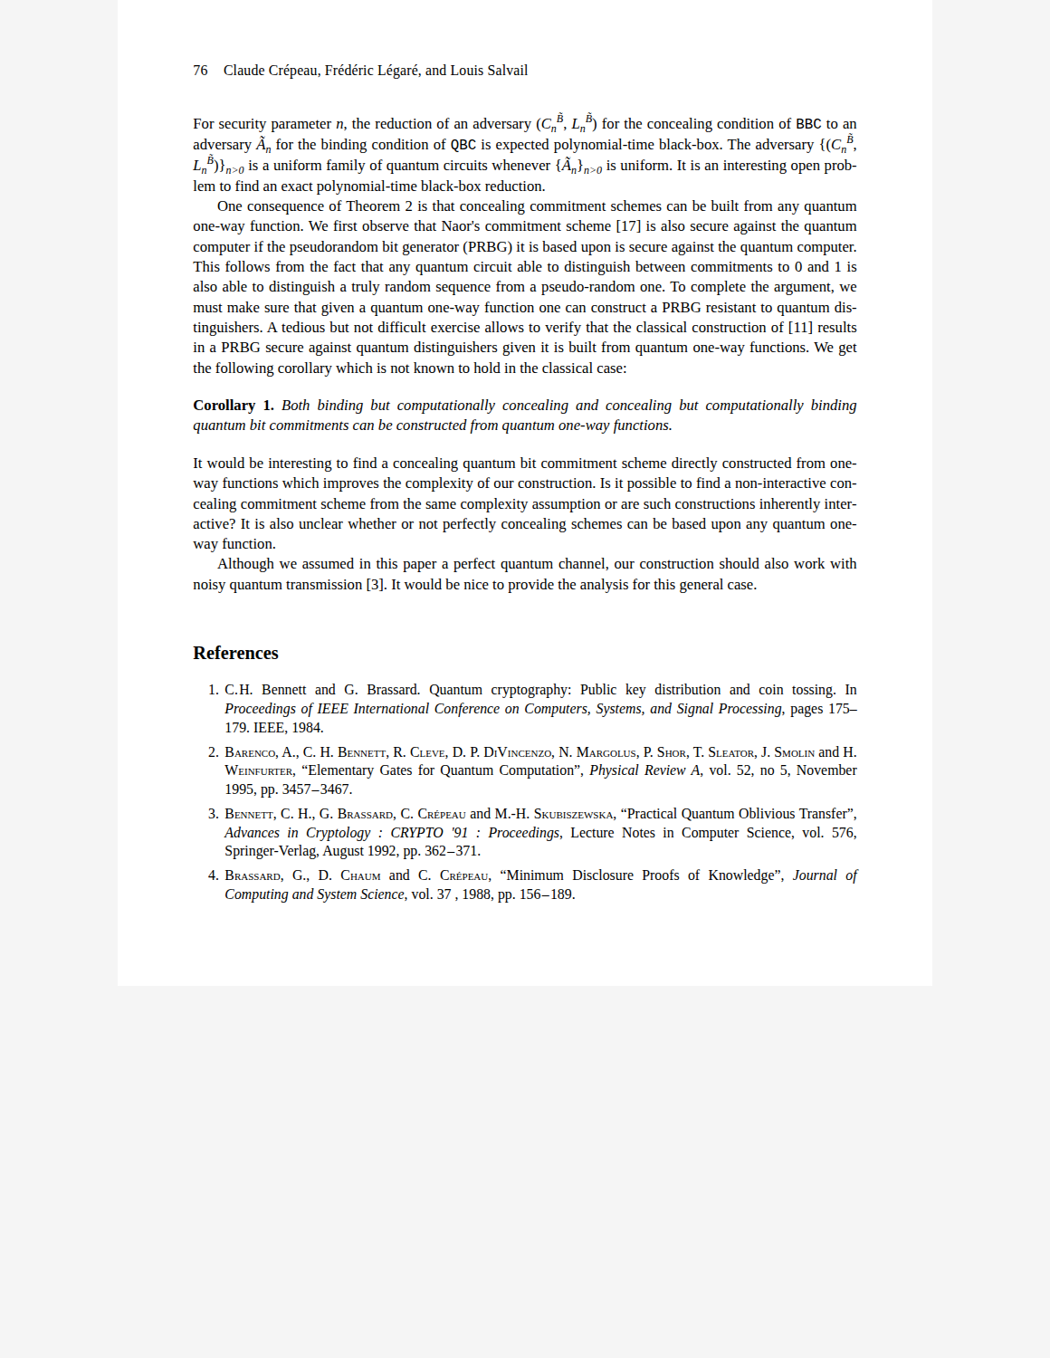76 Claude Crépeau, Frédéric Légaré, and Louis Salvail
For security parameter n, the reduction of an adversary (CnB̃, LnB̃) for the concealing condition of BBC to an adversary Ãn for the binding condition of QBC is expected polynomial-time black-box. The adversary {(CnB̃, LnB̃)}n>0 is a uniform family of quantum circuits whenever {Ãn}n>0 is uniform. It is an interesting open problem to find an exact polynomial-time black-box reduction.
One consequence of Theorem 2 is that concealing commitment schemes can be built from any quantum one-way function. We first observe that Naor's commitment scheme [17] is also secure against the quantum computer if the pseudorandom bit generator (PRBG) it is based upon is secure against the quantum computer. This follows from the fact that any quantum circuit able to distinguish between commitments to 0 and 1 is also able to distinguish a truly random sequence from a pseudo-random one. To complete the argument, we must make sure that given a quantum one-way function one can construct a PRBG resistant to quantum distinguishers. A tedious but not difficult exercise allows to verify that the classical construction of [11] results in a PRBG secure against quantum distinguishers given it is built from quantum one-way functions. We get the following corollary which is not known to hold in the classical case:
Corollary 1. Both binding but computationally concealing and concealing but computationally binding quantum bit commitments can be constructed from quantum one-way functions.
It would be interesting to find a concealing quantum bit commitment scheme directly constructed from one-way functions which improves the complexity of our construction. Is it possible to find a non-interactive concealing commitment scheme from the same complexity assumption or are such constructions inherently interactive? It is also unclear whether or not perfectly concealing schemes can be based upon any quantum one-way function.
Although we assumed in this paper a perfect quantum channel, our construction should also work with noisy quantum transmission [3]. It would be nice to provide the analysis for this general case.
References
C. H. Bennett and G. Brassard. Quantum cryptography: Public key distribution and coin tossing. In Proceedings of IEEE International Conference on Computers, Systems, and Signal Processing, pages 175–179. IEEE, 1984.
Barenco, A., C. H. Bennett, R. Cleve, D. P. DiVincenzo, N. Margolus, P. Shor, T. Sleator, J. Smolin and H. Weinfurter, “Elementary Gates for Quantum Computation”, Physical Review A, vol. 52, no 5, November 1995, pp. 3457 – 3467.
Bennett, C. H., G. Brassard, C. Crépeau and M.-H. Skubiszewska, “Practical Quantum Oblivious Transfer”, Advances in Cryptology : CRYPTO '91 : Proceedings, Lecture Notes in Computer Science, vol. 576, Springer-Verlag, August 1992, pp. 362 – 371.
Brassard, G., D. Chaum and C. Crépeau, “Minimum Disclosure Proofs of Knowledge”, Journal of Computing and System Science, vol. 37 , 1988, pp. 156 – 189.